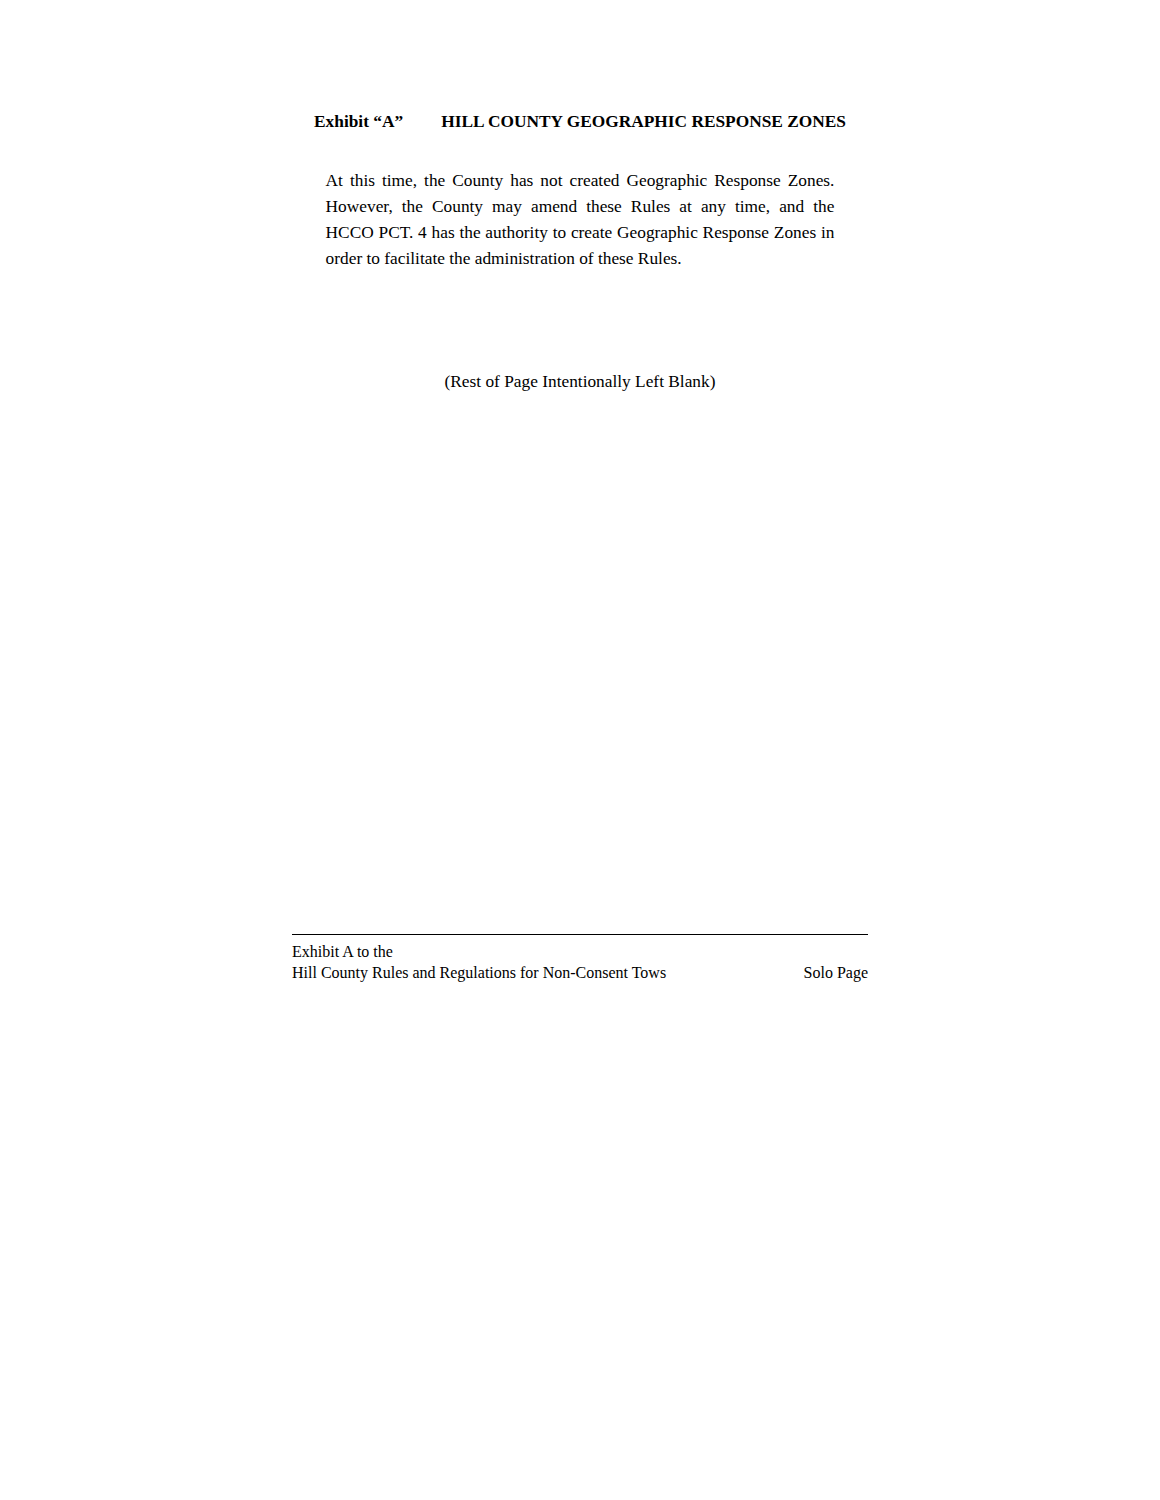Exhibit “A” HILL COUNTY GEOGRAPHIC RESPONSE ZONES
At this time, the County has not created Geographic Response Zones. However, the County may amend these Rules at any time, and the HCCO PCT. 4 has the authority to create Geographic Response Zones in order to facilitate the administration of these Rules.
(Rest of Page Intentionally Left Blank)
Exhibit A to the Hill County Rules and Regulations for Non-Consent Tows Solo Page